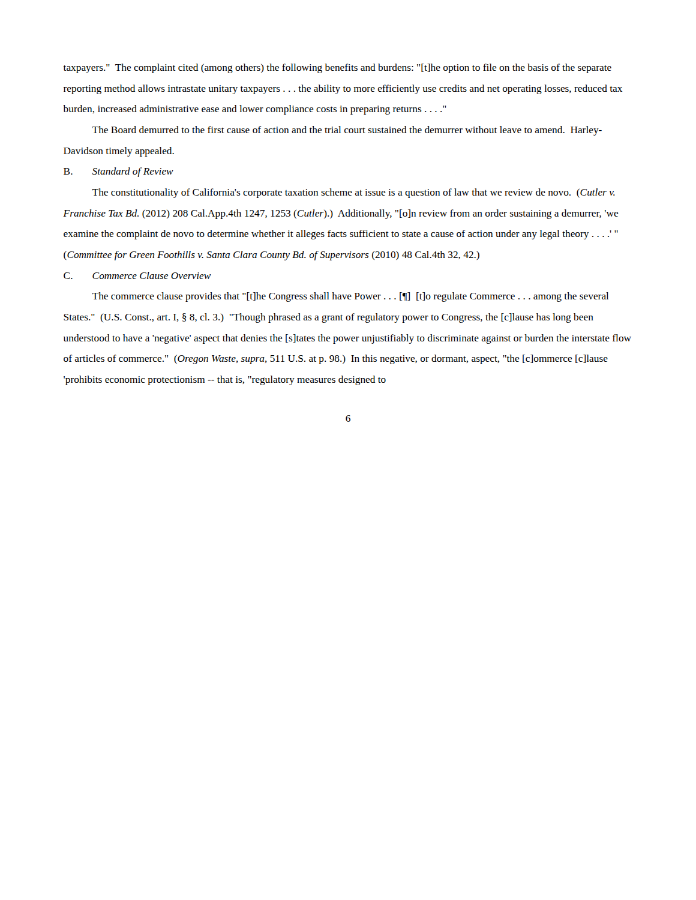taxpayers." The complaint cited (among others) the following benefits and burdens: "[t]he option to file on the basis of the separate reporting method allows intrastate unitary taxpayers . . . the ability to more efficiently use credits and net operating losses, reduced tax burden, increased administrative ease and lower compliance costs in preparing returns . . . ."
The Board demurred to the first cause of action and the trial court sustained the demurrer without leave to amend. Harley-Davidson timely appealed.
B. Standard of Review
The constitutionality of California's corporate taxation scheme at issue is a question of law that we review de novo. (Cutler v. Franchise Tax Bd. (2012) 208 Cal.App.4th 1247, 1253 (Cutler).) Additionally, "[o]n review from an order sustaining a demurrer, 'we examine the complaint de novo to determine whether it alleges facts sufficient to state a cause of action under any legal theory . . . .' " (Committee for Green Foothills v. Santa Clara County Bd. of Supervisors (2010) 48 Cal.4th 32, 42.)
C. Commerce Clause Overview
The commerce clause provides that "[t]he Congress shall have Power . . . [¶] [t]o regulate Commerce . . . among the several States." (U.S. Const., art. I, § 8, cl. 3.) "Though phrased as a grant of regulatory power to Congress, the [c]lause has long been understood to have a 'negative' aspect that denies the [s]tates the power unjustifiably to discriminate against or burden the interstate flow of articles of commerce." (Oregon Waste, supra, 511 U.S. at p. 98.) In this negative, or dormant, aspect, "the [c]ommerce [c]lause 'prohibits economic protectionism -- that is, "regulatory measures designed to
6